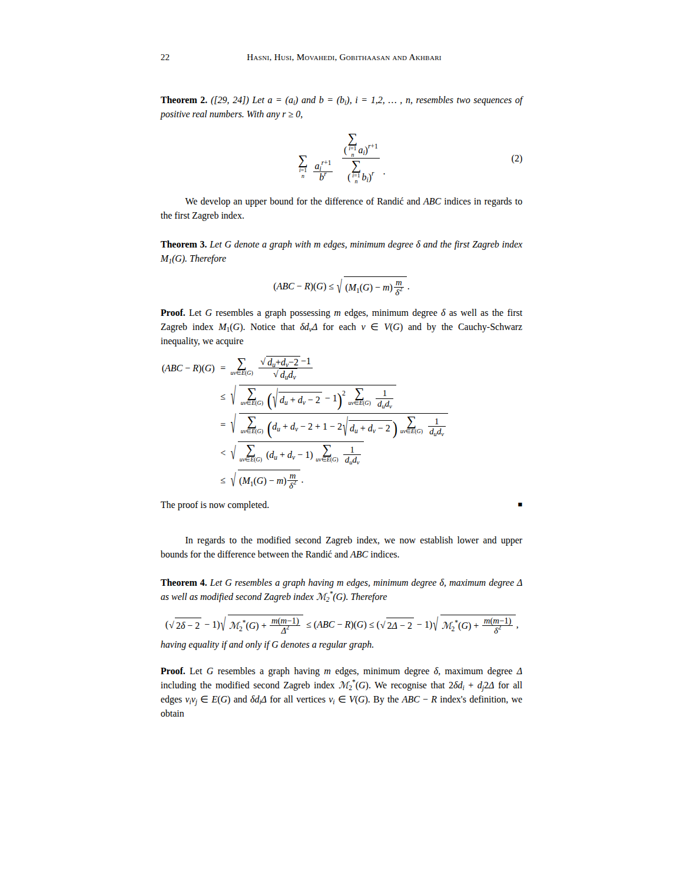22
Hasni, Husi, Movahedi, Gobithaasan and Akhbari
Theorem 2. ([29, 24]) Let a = (ai) and b = (bi), i = 1,2, … , n, resembles two sequences of positive real numbers. With any r ≥ 0,
∑i=1 n air+1 br (∑i=1 n ai)r+1(∑i=1 n bi)r .
(2)
We develop an upper bound for the difference of Randić and ABC indices in regards to the first Zagreb index.
Theorem 3. Let G denote a graph with m edges, minimum degree δ and the first Zagreb index M1(G). Therefore
(ABC − R)(G) ≤ (M1(G) − m)mδ2.
Proof. Let G resembles a graph possessing m edges, minimum degree δ as well as the first Zagreb index M1(G). Notice that δdvΔ for each v ∈ V(G) and by the Cauchy-Schwarz inequality, we acquire
| ( ABC − R )( G ) | = | ∑ uv ∈ E ( G ) d u + d v −2 −1 d u d v |
| | ≤ | ∑ uv ∈ E ( G ) ( d u + d v − 2 − 1 ) 2 ∑ uv ∈ E ( G ) 1 d u d v |
| | = | ∑ uv ∈ E ( G ) ( d u + d v − 2 + 1 − 2 d u + d v − 2 ) ∑ uv ∈ E ( G ) 1 d u d v |
| | < | ∑ uv ∈ E ( G ) ( d u + d v − 1) ∑ uv ∈ E ( G ) 1 d u d v |
| | ≤ | ( M 1 ( G ) − m ) m δ 2 . |
The proof is now completed. ■
In regards to the modified second Zagreb index, we now establish lower and upper bounds for the difference between the Randić and ABC indices.
Theorem 4. Let G resembles a graph having m edges, minimum degree δ, maximum degree Δ as well as modified second Zagreb index ℳ2*(G). Therefore
(2δ − 2 − 1)ℳ2*(G) + m(m−1) Δ2 ≤ (ABC − R)(G) ≤ (2Δ − 2 − 1)ℳ2*(G) + m(m−1) δ2,
having equality if and only if G denotes a regular graph.
Proof. Let G resembles a graph having m edges, minimum degree δ, maximum degree Δ including the modified second Zagreb index ℳ2*(G). We recognise that 2δdi + dj2Δ for all edges vivj ∈ E(G) and δdiΔ for all vertices vi ∈ V(G). By the ABC − R index's definition, we obtain